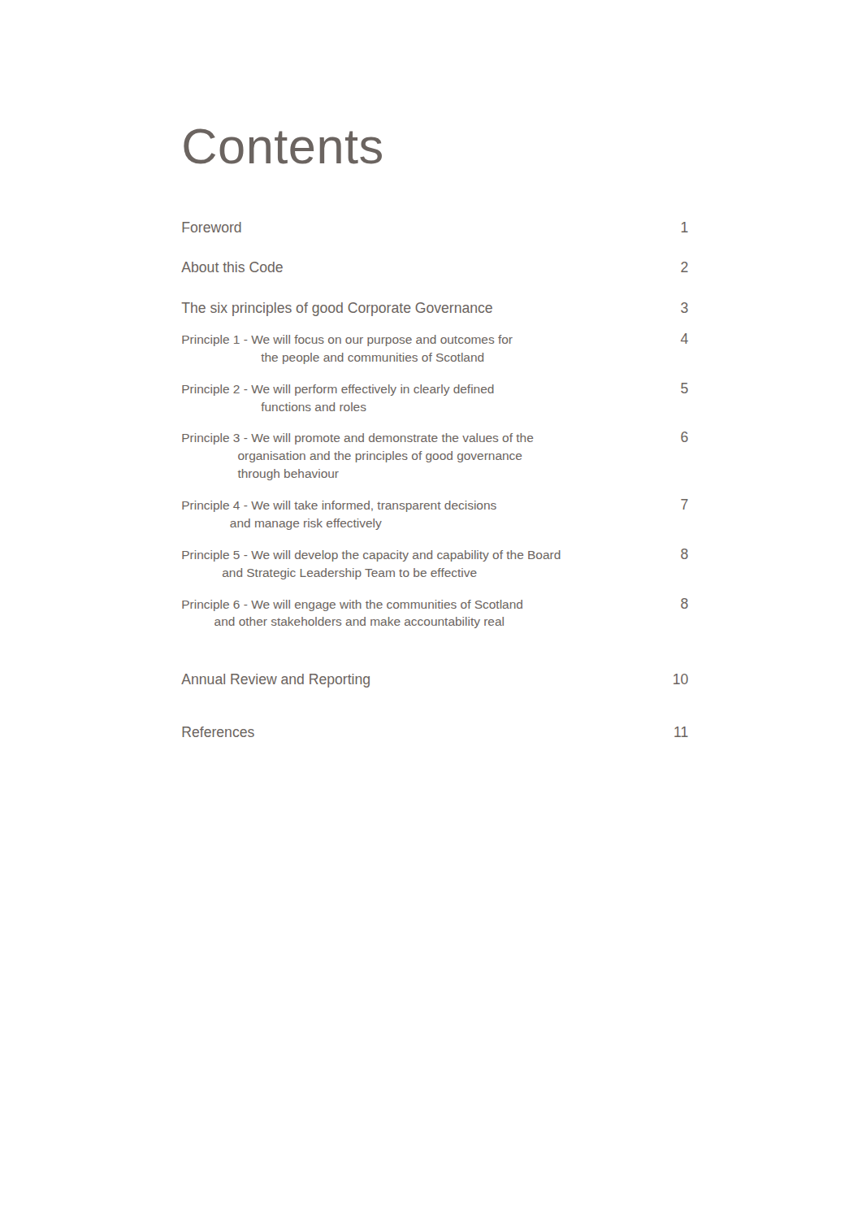Contents
| Foreword | 1 |
| About this Code | 2 |
| The six principles of good Corporate Governance | 3 |
| Principle 1 - We will focus on our purpose and outcomes for the people and communities of Scotland | 4 |
| Principle 2 - We will perform effectively in clearly defined functions and roles | 5 |
| Principle 3 - We will promote and demonstrate the values of the organisation and the principles of good governance through behaviour | 6 |
| Principle 4 - We will take informed, transparent decisions and manage risk effectively | 7 |
| Principle 5 - We will develop the capacity and capability of the Board and Strategic Leadership Team to be effective | 8 |
| Principle 6 - We will engage with the communities of Scotland and other stakeholders and make accountability real | 8 |
| Annual Review and Reporting | 10 |
| References | 11 |